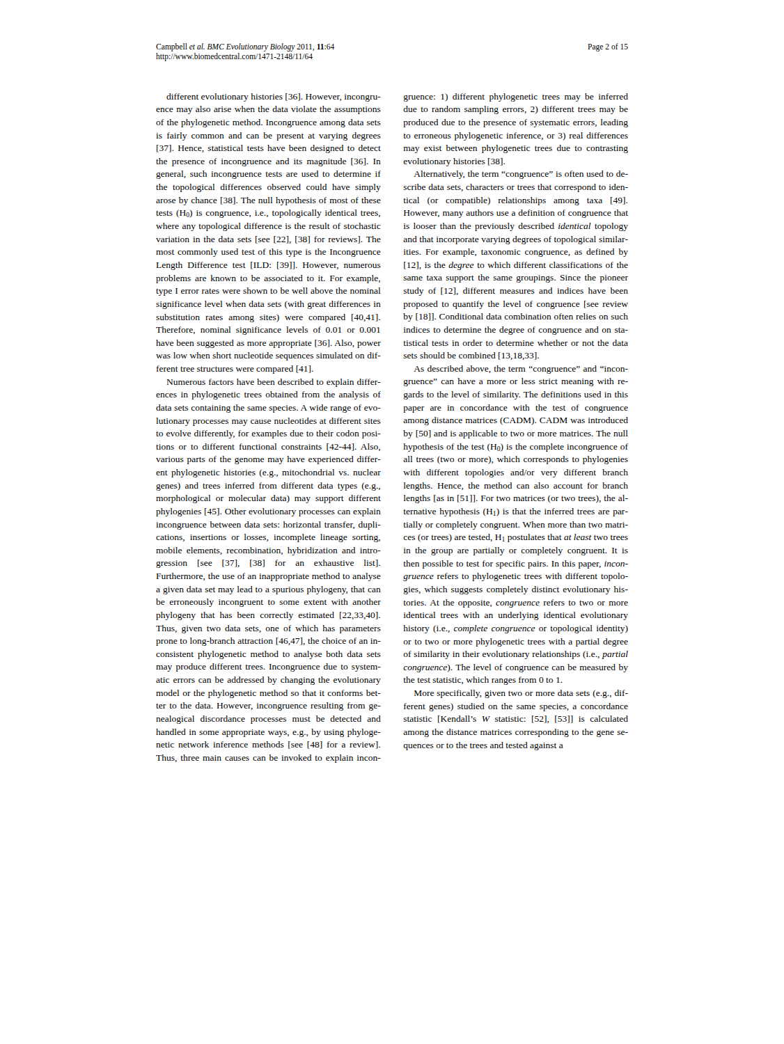Campbell et al. BMC Evolutionary Biology 2011, 11:64
http://www.biomedcentral.com/1471-2148/11/64
Page 2 of 15
different evolutionary histories [36]. However, incongruence may also arise when the data violate the assumptions of the phylogenetic method. Incongruence among data sets is fairly common and can be present at varying degrees [37]. Hence, statistical tests have been designed to detect the presence of incongruence and its magnitude [36]. In general, such incongruence tests are used to determine if the topological differences observed could have simply arose by chance [38]. The null hypothesis of most of these tests (H0) is congruence, i.e., topologically identical trees, where any topological difference is the result of stochastic variation in the data sets [see [22], [38] for reviews]. The most commonly used test of this type is the Incongruence Length Difference test [ILD: [39]]. However, numerous problems are known to be associated to it. For example, type I error rates were shown to be well above the nominal significance level when data sets (with great differences in substitution rates among sites) were compared [40,41]. Therefore, nominal significance levels of 0.01 or 0.001 have been suggested as more appropriate [36]. Also, power was low when short nucleotide sequences simulated on different tree structures were compared [41].
Numerous factors have been described to explain differences in phylogenetic trees obtained from the analysis of data sets containing the same species. A wide range of evolutionary processes may cause nucleotides at different sites to evolve differently, for examples due to their codon positions or to different functional constraints [42-44]. Also, various parts of the genome may have experienced different phylogenetic histories (e.g., mitochondrial vs. nuclear genes) and trees inferred from different data types (e.g., morphological or molecular data) may support different phylogenies [45]. Other evolutionary processes can explain incongruence between data sets: horizontal transfer, duplications, insertions or losses, incomplete lineage sorting, mobile elements, recombination, hybridization and introgression [see [37], [38] for an exhaustive list]. Furthermore, the use of an inappropriate method to analyse a given data set may lead to a spurious phylogeny, that can be erroneously incongruent to some extent with another phylogeny that has been correctly estimated [22,33,40]. Thus, given two data sets, one of which has parameters prone to long-branch attraction [46,47], the choice of an inconsistent phylogenetic method to analyse both data sets may produce different trees. Incongruence due to systematic errors can be addressed by changing the evolutionary model or the phylogenetic method so that it conforms better to the data. However, incongruence resulting from genealogical discordance processes must be detected and handled in some appropriate ways, e.g., by using phylogenetic network inference methods [see [48] for a review]. Thus, three main causes can be invoked to explain incongruence: 1) different phylogenetic trees may be inferred due to random sampling errors, 2) different trees may be produced due to the presence of systematic errors, leading to erroneous phylogenetic inference, or 3) real differences may exist between phylogenetic trees due to contrasting evolutionary histories [38].
Alternatively, the term “congruence” is often used to describe data sets, characters or trees that correspond to identical (or compatible) relationships among taxa [49]. However, many authors use a definition of congruence that is looser than the previously described identical topology and that incorporate varying degrees of topological similarities. For example, taxonomic congruence, as defined by [12], is the degree to which different classifications of the same taxa support the same groupings. Since the pioneer study of [12], different measures and indices have been proposed to quantify the level of congruence [see review by [18]]. Conditional data combination often relies on such indices to determine the degree of congruence and on statistical tests in order to determine whether or not the data sets should be combined [13,18,33].
As described above, the term “congruence” and “incongruence” can have a more or less strict meaning with regards to the level of similarity. The definitions used in this paper are in concordance with the test of congruence among distance matrices (CADM). CADM was introduced by [50] and is applicable to two or more matrices. The null hypothesis of the test (H0) is the complete incongruence of all trees (two or more), which corresponds to phylogenies with different topologies and/or very different branch lengths. Hence, the method can also account for branch lengths [as in [51]]. For two matrices (or two trees), the alternative hypothesis (H1) is that the inferred trees are partially or completely congruent. When more than two matrices (or trees) are tested, H1 postulates that at least two trees in the group are partially or completely congruent. It is then possible to test for specific pairs. In this paper, incongruence refers to phylogenetic trees with different topologies, which suggests completely distinct evolutionary histories. At the opposite, congruence refers to two or more identical trees with an underlying identical evolutionary history (i.e., complete congruence or topological identity) or to two or more phylogenetic trees with a partial degree of similarity in their evolutionary relationships (i.e., partial congruence). The level of congruence can be measured by the test statistic, which ranges from 0 to 1.
More specifically, given two or more data sets (e.g., different genes) studied on the same species, a concordance statistic [Kendall’s W statistic: [52], [53]] is calculated among the distance matrices corresponding to the gene sequences or to the trees and tested against a